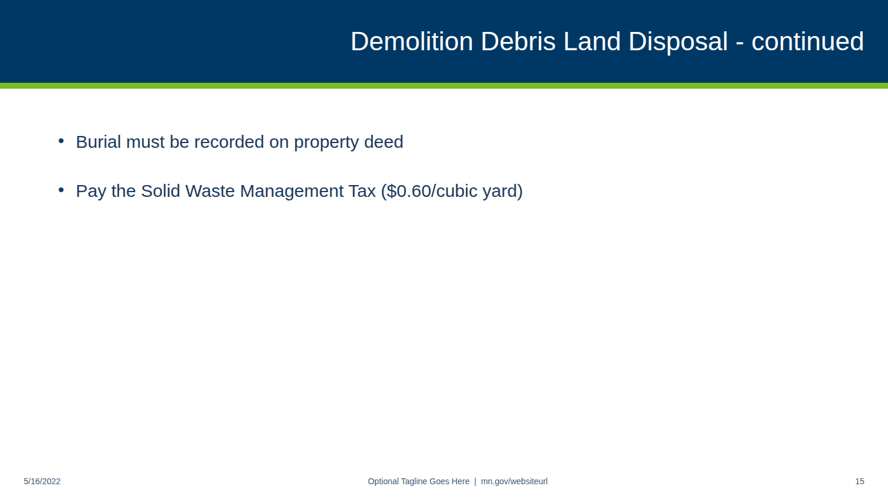Demolition Debris Land Disposal - continued
Burial must be recorded on property deed
Pay the Solid Waste Management Tax ($0.60/cubic yard)
5/16/2022 Optional Tagline Goes Here | mn.gov/websiteurl 15